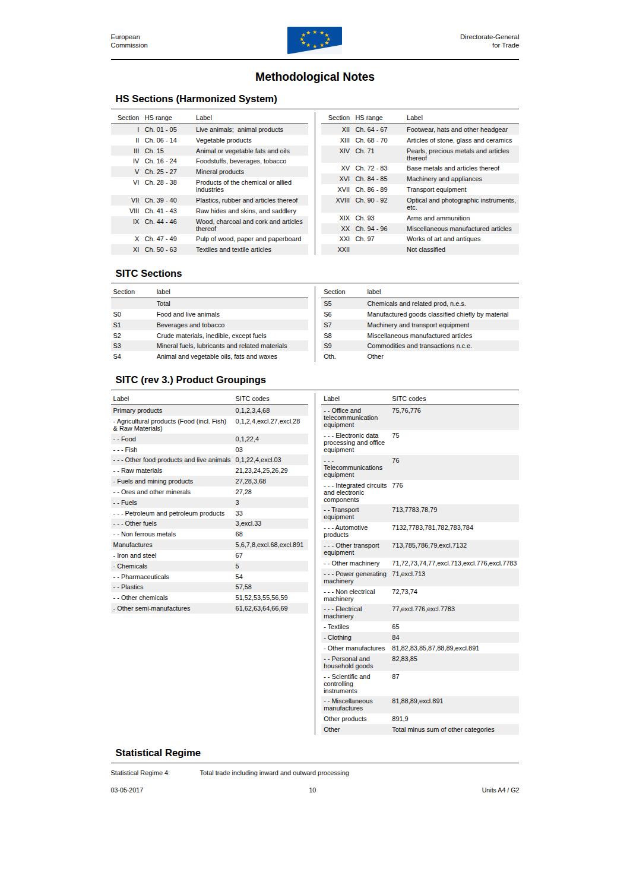European
Commission
★ ★ ★ ★ ★ ★ ★ ★ ★ ★ ★ ★
Directorate-General
for Trade
Methodological Notes
HS Sections (Harmonized System)
| Section | HS range | Label |
| --- | --- | --- |
| I | Ch. 01 - 05 | Live animals; animal products |
| II | Ch. 06 - 14 | Vegetable products |
| III | Ch. 15 | Animal or vegetable fats and oils |
| IV | Ch. 16 - 24 | Foodstuffs, beverages, tobacco |
| V | Ch. 25 - 27 | Mineral products |
| VI | Ch. 28 - 38 | Products of the chemical or allied industries |
| VII | Ch. 39 - 40 | Plastics, rubber and articles thereof |
| VIII | Ch. 41 - 43 | Raw hides and skins, and saddlery |
| IX | Ch. 44 - 46 | Wood, charcoal and cork and articles thereof |
| X | Ch. 47 - 49 | Pulp of wood, paper and paperboard |
| XI | Ch. 50 - 63 | Textiles and textile articles |
| Section | HS range | Label |
| --- | --- | --- |
| XII | Ch. 64 - 67 | Footwear, hats and other headgear |
| XIII | Ch. 68 - 70 | Articles of stone, glass and ceramics |
| XIV | Ch. 71 | Pearls, precious metals and articles thereof |
| XV | Ch. 72 - 83 | Base metals and articles thereof |
| XVI | Ch. 84 - 85 | Machinery and appliances |
| XVII | Ch. 86 - 89 | Transport equipment |
| XVIII | Ch. 90 - 92 | Optical and photographic instruments, etc. |
| XIX | Ch. 93 | Arms and ammunition |
| XX | Ch. 94 - 96 | Miscellaneous manufactured articles |
| XXI | Ch. 97 | Works of art and antiques |
| XXII | | Not classified |
SITC Sections
| Section | label |
| --- | --- |
| | Total |
| S0 | Food and live animals |
| S1 | Beverages and tobacco |
| S2 | Crude materials, inedible, except fuels |
| S3 | Mineral fuels, lubricants and related materials |
| S4 | Animal and vegetable oils, fats and waxes |
| Section | label |
| --- | --- |
| S5 | Chemicals and related prod, n.e.s. |
| S6 | Manufactured goods classified chiefly by material |
| S7 | Machinery and transport equipment |
| S8 | Miscellaneous manufactured articles |
| S9 | Commodities and transactions n.c.e. |
| Oth. | Other |
SITC (rev 3.) Product Groupings
| Label | SITC codes |
| --- | --- |
| Primary products | 0,1,2,3,4,68 |
| - Agricultural products (Food (incl. Fish) & Raw Materials) | 0,1,2,4,excl.27,excl.28 |
| - - Food | 0,1,22,4 |
| - - - Fish | 03 |
| - - - Other food products and live animals | 0,1,22,4,excl.03 |
| - - Raw materials | 21,23,24,25,26,29 |
| - Fuels and mining products | 27,28,3,68 |
| - - Ores and other minerals | 27,28 |
| - - Fuels | 3 |
| - - - Petroleum and petroleum products | 33 |
| - - - Other fuels | 3,excl.33 |
| - - Non ferrous metals | 68 |
| Manufactures | 5,6,7,8,excl.68,excl.891 |
| - Iron and steel | 67 |
| - Chemicals | 5 |
| - - Pharmaceuticals | 54 |
| - - Plastics | 57,58 |
| - - Other chemicals | 51,52,53,55,56,59 |
| - Other semi-manufactures | 61,62,63,64,66,69 |
| Label | SITC codes |
| --- | --- |
| - - Office and telecommunication equipment | 75,76,776 |
| - - - Electronic data processing and office equipment | 75 |
| - - - Telecommunications equipment | 76 |
| - - - Integrated circuits and electronic components | 776 |
| - - Transport equipment | 713,7783,78,79 |
| - - - Automotive products | 7132,7783,781,782,783,784 |
| - - - Other transport equipment | 713,785,786,79,excl.7132 |
| - - Other machinery | 71,72,73,74,77,excl.713,excl.776,excl.7783 |
| - - - Power generating machinery | 71,excl.713 |
| - - - Non electrical machinery | 72,73,74 |
| - - - Electrical machinery | 77,excl.776,excl.7783 |
| - Textiles | 65 |
| - Clothing | 84 |
| - Other manufactures | 81,82,83,85,87,88,89,excl.891 |
| - - Personal and household goods | 82,83,85 |
| - - Scientific and controlling instruments | 87 |
| - - Miscellaneous manufactures | 81,88,89,excl.891 |
| Other products | 891,9 |
| Other | Total minus sum of other categories |
Statistical Regime
Statistical Regime 4:
Total trade including inward and outward processing
03-05-2017
10
Units A4 / G2